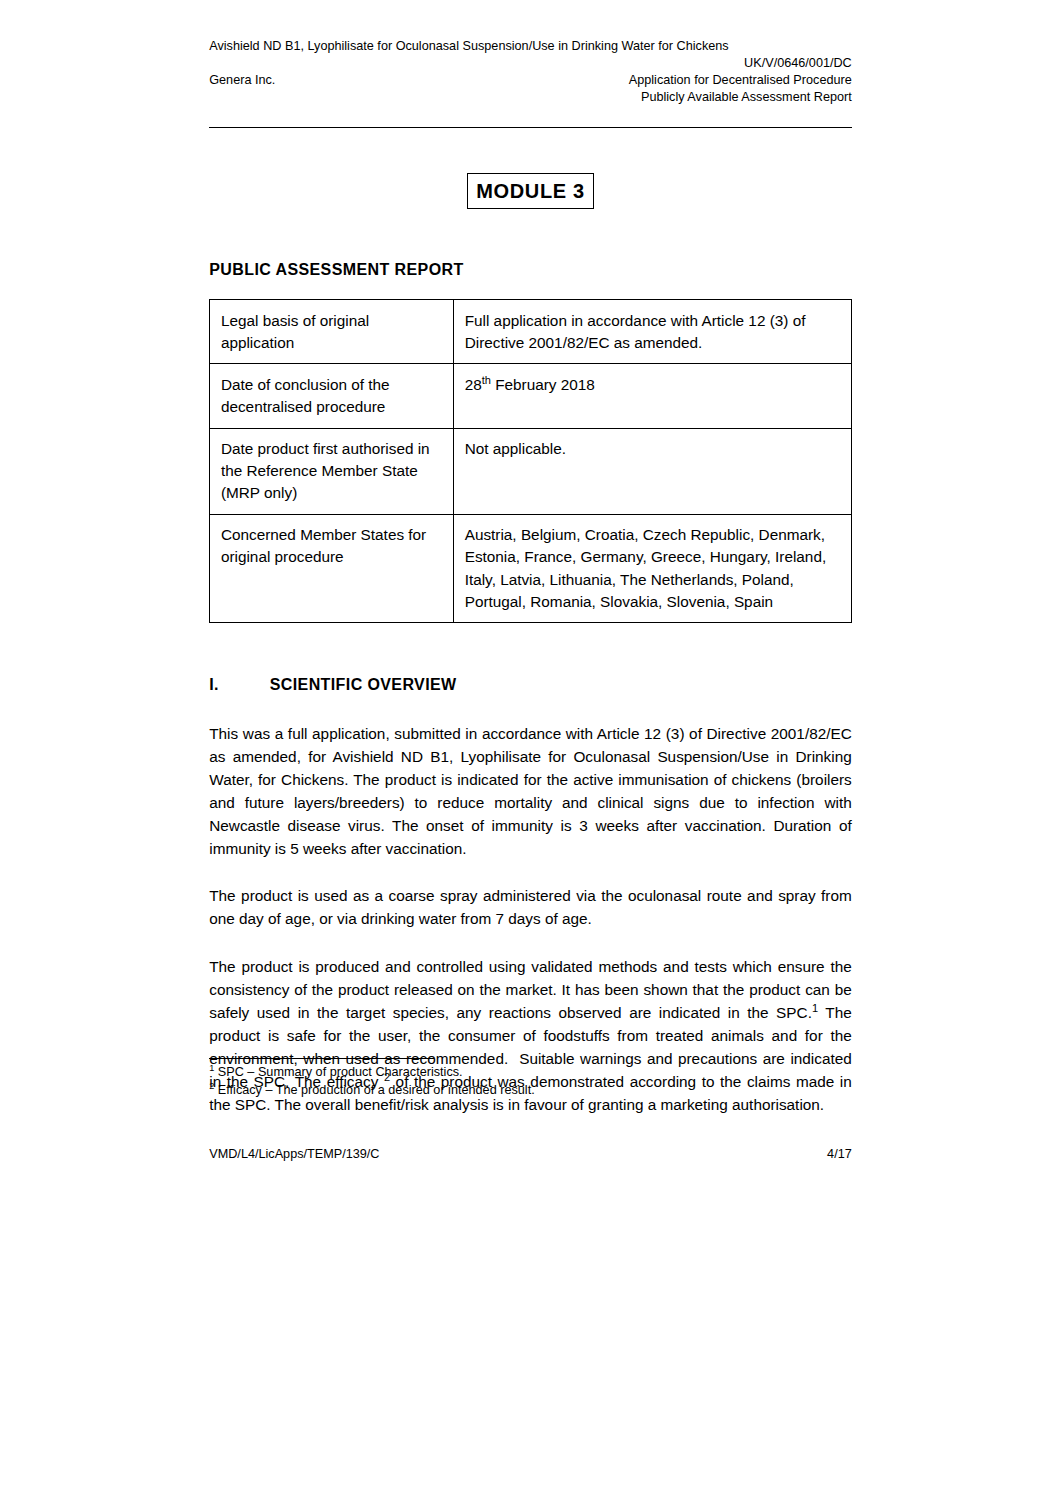Avishield ND B1, Lyophilisate for Oculonasal Suspension/Use in Drinking Water for Chickens
UK/V/0646/001/DC
Genera Inc.
Application for Decentralised Procedure
Publicly Available Assessment Report
MODULE 3
PUBLIC ASSESSMENT REPORT
| Legal basis of original application | Full application in accordance with Article 12 (3) of Directive 2001/82/EC as amended. |
| Date of conclusion of the decentralised procedure | 28 th February 2018 |
| Date product first authorised in the Reference Member State (MRP only) | Not applicable. |
| Concerned Member States for original procedure | Austria, Belgium, Croatia, Czech Republic, Denmark, Estonia, France, Germany, Greece, Hungary, Ireland, Italy, Latvia, Lithuania, The Netherlands, Poland, Portugal, Romania, Slovakia, Slovenia, Spain |
I. SCIENTIFIC OVERVIEW
This was a full application, submitted in accordance with Article 12 (3) of Directive 2001/82/EC as amended, for Avishield ND B1, Lyophilisate for Oculonasal Suspension/Use in Drinking Water, for Chickens. The product is indicated for the active immunisation of chickens (broilers and future layers/breeders) to reduce mortality and clinical signs due to infection with Newcastle disease virus. The onset of immunity is 3 weeks after vaccination. Duration of immunity is 5 weeks after vaccination.
The product is used as a coarse spray administered via the oculonasal route and spray from one day of age, or via drinking water from 7 days of age.
The product is produced and controlled using validated methods and tests which ensure the consistency of the product released on the market. It has been shown that the product can be safely used in the target species, any reactions observed are indicated in the SPC.1 The product is safe for the user, the consumer of foodstuffs from treated animals and for the environment, when used as recommended. Suitable warnings and precautions are indicated in the SPC. The efficacy 2 of the product was demonstrated according to the claims made in the SPC. The overall benefit/risk analysis is in favour of granting a marketing authorisation.
1 SPC – Summary of product Characteristics.
2 Efficacy – The production of a desired or intended result.
VMD/L4/LicApps/TEMP/139/C
4/17